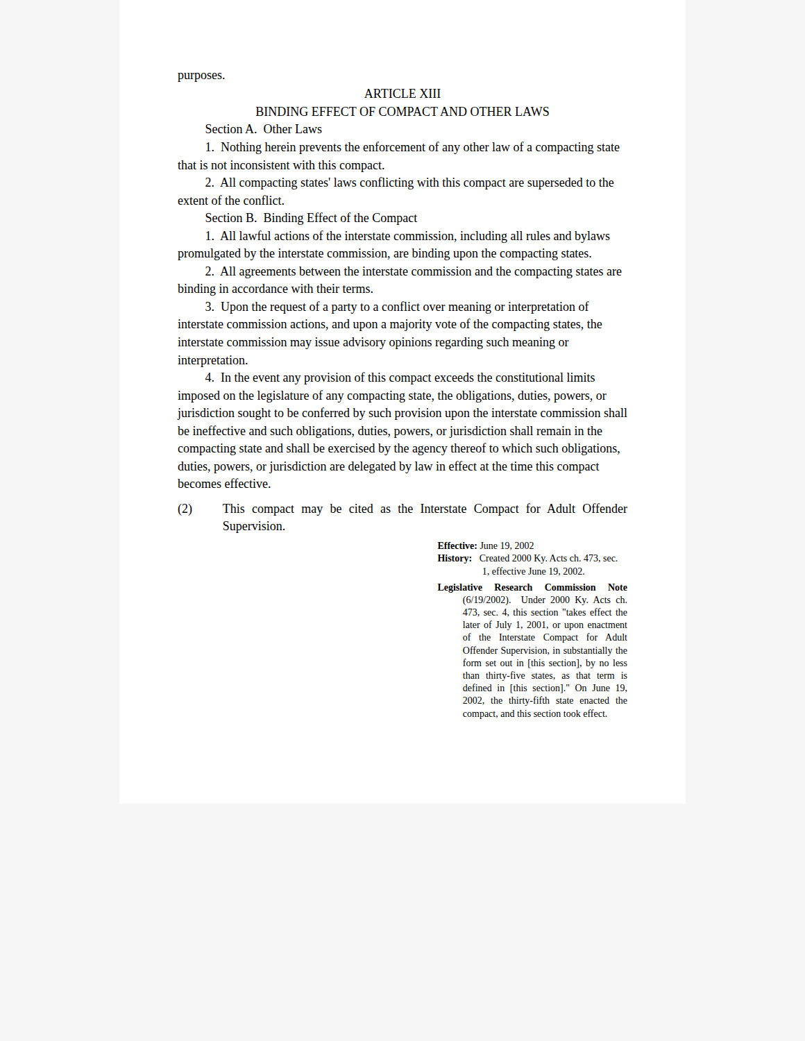purposes.
ARTICLE XIII
BINDING EFFECT OF COMPACT AND OTHER LAWS
Section A. Other Laws
1. Nothing herein prevents the enforcement of any other law of a compacting state that is not inconsistent with this compact.
2. All compacting states' laws conflicting with this compact are superseded to the extent of the conflict.
Section B. Binding Effect of the Compact
1. All lawful actions of the interstate commission, including all rules and bylaws promulgated by the interstate commission, are binding upon the compacting states.
2. All agreements between the interstate commission and the compacting states are binding in accordance with their terms.
3. Upon the request of a party to a conflict over meaning or interpretation of interstate commission actions, and upon a majority vote of the compacting states, the interstate commission may issue advisory opinions regarding such meaning or interpretation.
4. In the event any provision of this compact exceeds the constitutional limits imposed on the legislature of any compacting state, the obligations, duties, powers, or jurisdiction sought to be conferred by such provision upon the interstate commission shall be ineffective and such obligations, duties, powers, or jurisdiction shall remain in the compacting state and shall be exercised by the agency thereof to which such obligations, duties, powers, or jurisdiction are delegated by law in effect at the time this compact becomes effective.
(2) This compact may be cited as the Interstate Compact for Adult Offender Supervision.
Effective: June 19, 2002
History: Created 2000 Ky. Acts ch. 473, sec. 1, effective June 19, 2002.
Legislative Research Commission Note (6/19/2002). Under 2000 Ky. Acts ch. 473, sec. 4, this section "takes effect the later of July 1, 2001, or upon enactment of the Interstate Compact for Adult Offender Supervision, in substantially the form set out in [this section], by no less than thirty-five states, as that term is defined in [this section]." On June 19, 2002, the thirty-fifth state enacted the compact, and this section took effect.